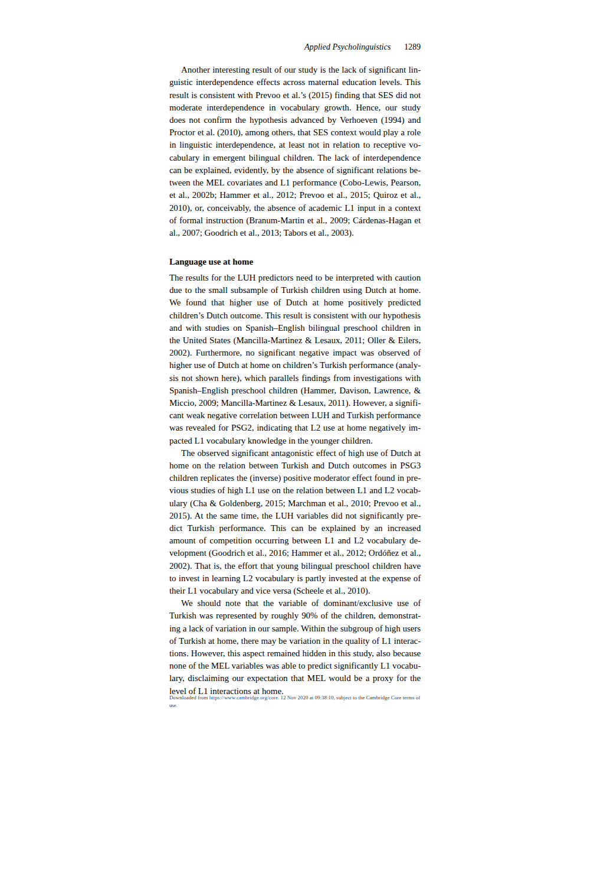Applied Psycholinguistics 1289
Another interesting result of our study is the lack of significant linguistic interdependence effects across maternal education levels. This result is consistent with Prevoo et al.’s (2015) finding that SES did not moderate interdependence in vocabulary growth. Hence, our study does not confirm the hypothesis advanced by Verhoeven (1994) and Proctor et al. (2010), among others, that SES context would play a role in linguistic interdependence, at least not in relation to receptive vocabulary in emergent bilingual children. The lack of interdependence can be explained, evidently, by the absence of significant relations between the MEL covariates and L1 performance (Cobo-Lewis, Pearson, et al., 2002b; Hammer et al., 2012; Prevoo et al., 2015; Quiroz et al., 2010), or, conceivably, the absence of academic L1 input in a context of formal instruction (Branum-Martin et al., 2009; Cárdenas-Hagan et al., 2007; Goodrich et al., 2013; Tabors et al., 2003).
Language use at home
The results for the LUH predictors need to be interpreted with caution due to the small subsample of Turkish children using Dutch at home. We found that higher use of Dutch at home positively predicted children’s Dutch outcome. This result is consistent with our hypothesis and with studies on Spanish–English bilingual preschool children in the United States (Mancilla-Martinez & Lesaux, 2011; Oller & Eilers, 2002). Furthermore, no significant negative impact was observed of higher use of Dutch at home on children’s Turkish performance (analysis not shown here), which parallels findings from investigations with Spanish–English preschool children (Hammer, Davison, Lawrence, & Miccio, 2009; Mancilla-Martinez & Lesaux, 2011). However, a significant weak negative correlation between LUH and Turkish performance was revealed for PSG2, indicating that L2 use at home negatively impacted L1 vocabulary knowledge in the younger children.
The observed significant antagonistic effect of high use of Dutch at home on the relation between Turkish and Dutch outcomes in PSG3 children replicates the (inverse) positive moderator effect found in previous studies of high L1 use on the relation between L1 and L2 vocabulary (Cha & Goldenberg, 2015; Marchman et al., 2010; Prevoo et al., 2015). At the same time, the LUH variables did not significantly predict Turkish performance. This can be explained by an increased amount of competition occurring between L1 and L2 vocabulary development (Goodrich et al., 2016; Hammer et al., 2012; Ordóñez et al., 2002). That is, the effort that young bilingual preschool children have to invest in learning L2 vocabulary is partly invested at the expense of their L1 vocabulary and vice versa (Scheele et al., 2010).
We should note that the variable of dominant/exclusive use of Turkish was represented by roughly 90% of the children, demonstrating a lack of variation in our sample. Within the subgroup of high users of Turkish at home, there may be variation in the quality of L1 interactions. However, this aspect remained hidden in this study, also because none of the MEL variables was able to predict significantly L1 vocabulary, disclaiming our expectation that MEL would be a proxy for the level of L1 interactions at home.
Downloaded from https://www.cambridge.org/core. 12 Nov 2020 at 09:38:10, subject to the Cambridge Core terms of use.